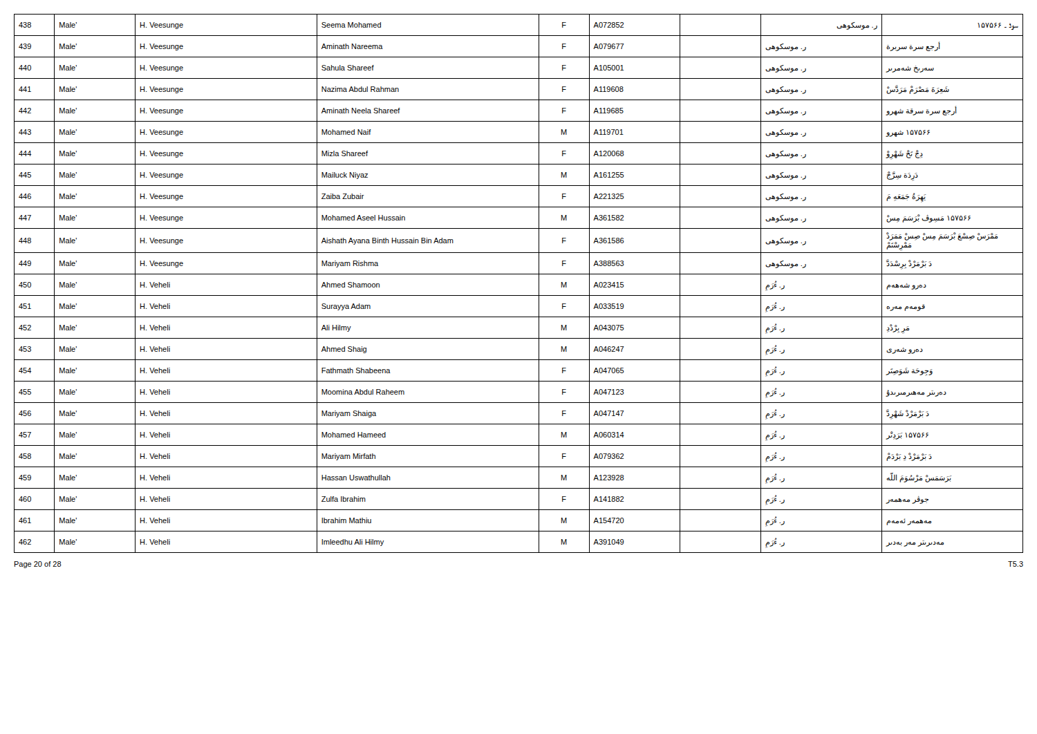| 438 | Male' | H. Veesunge | Seema Mohamed | F | A072852 | | ر. موسكوهى | سوڈ ۔ ۱۵۷۵۶۶ |
| 439 | Male' | H. Veesunge | Aminath Nareema | F | A079677 | | ر. موسكوهى | أرجع سرة سربرة |
| 440 | Male' | H. Veesunge | Sahula Shareef | F | A105001 | | ر. موسكوهى | سەرىخ شەمرىر |
| 441 | Male' | H. Veesunge | Nazima Abdul Rahman | F | A119608 | | ر. موسكوهى | شَعِرَةَ مَصْرَمْ مَرَدَّسْ |
| 442 | Male' | H. Veesunge | Aminath Neela Shareef | F | A119685 | | ر. موسكوهى | أرجع سرة سرقة شهرو |
| 443 | Male' | H. Veesunge | Mohamed Naif | M | A119701 | | ر. موسكوهى | ۱۵۷۵۶۶ شهرو |
| 444 | Male' | H. Veesunge | Mizla Shareef | F | A120068 | | ر. موسكوهى | دِجْ تَحْ شَهْرِوْ |
| 445 | Male' | H. Veesunge | Mailuck Niyaz | M | A161255 | | ر. موسكوهى | دَرِدَة سِرَّجْ |
| 446 | Male' | H. Veesunge | Zaiba Zubair | F | A221325 | | ر. موسكوهى | يَهِرَةُ جَمَعَهِ مَ |
| 447 | Male' | H. Veesunge | Mohamed Aseel Hussain | M | A361582 | | ر. موسكوهى | ۱۵۷۵۶۶ مَسِوڤ بْرَسَمَ مِسْ |
| 448 | Male' | H. Veesunge | Aishath Ayana Binth Hussain Bin Adam | F | A361586 | | ر. موسكوهى | مَمْرَسْ صِسْعَ بْرَسَمَ مِسْ صِسْ مَمَرَدْ مَمْرِسْتَمْ |
| 449 | Male' | H. Veesunge | Mariyam Rishma | F | A388563 | | ر. موسكوهى | دَ بَرْمَرْدْ بِرِسْدَدَّ |
| 450 | Male' | H. Veheli | Ahmed Shamoon | M | A023415 | | ر. ءُرَمِ | دەرو شەھەم |
| 451 | Male' | H. Veheli | Surayya Adam | F | A033519 | | ر. ءُرَمِ | قومەم مەرە |
| 452 | Male' | H. Veheli | Ali Hilmy | M | A043075 | | ر. ءُرَمِ | مَرِ بِرْدْدِ |
| 453 | Male' | H. Veheli | Ahmed Shaig | M | A046247 | | ر. ءُرَمِ | دەرو شەرى |
| 454 | Male' | H. Veheli | Fathmath Shabeena | F | A047065 | | ر. ءُرَمِ | وَجِوحَة شَوَصِتَر |
| 455 | Male' | H. Veheli | Moomina Abdul Raheem | F | A047123 | | ر. ءُرَمِ | دەرىتر مەھىرمىرىدۇ |
| 456 | Male' | H. Veheli | Mariyam Shaiga | F | A047147 | | ر. ءُرَمِ | دَ بَرْمَرْدْ شَهْرِدَّ |
| 457 | Male' | H. Veheli | Mohamed Hameed | M | A060314 | | ر. ءُرَمِ | ۱۵۷۵۶۶ بَرَدِتْر |
| 458 | Male' | H. Veheli | Mariyam Mirfath | F | A079362 | | ر. ءُرَمِ | دَ بَرْمَرْدْ دِ بَرْدَمْ |
| 459 | Male' | H. Veheli | Hassan Uswathullah | M | A123928 | | ر. ءُرَمِ | بَرَسَمَسْ مَرْسُوَمَ اللّه |
| 460 | Male' | H. Veheli | Zulfa Ibrahim | F | A141882 | | ر. ءُرَمِ | جوڤر مەھمەر |
| 461 | Male' | H. Veheli | Ibrahim Mathiu | M | A154720 | | ر. ءُرَمِ | مەھمەر ئەمەم |
| 462 | Male' | H. Veheli | Imleedhu Ali Hilmy | M | A391049 | | ر. ءُرَمِ | مەدىرىتر مەر بەدىر |
Page 20 of 28 T5.3